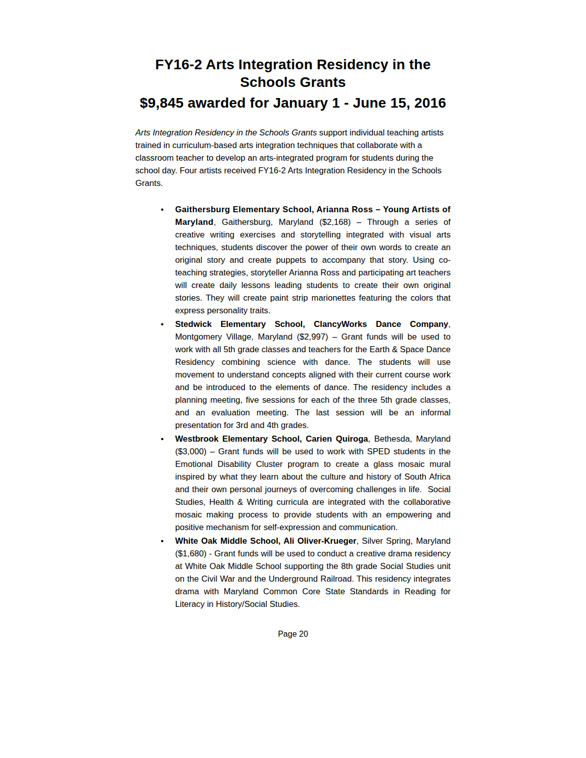FY16-2 Arts Integration Residency in the Schools Grants $9,845 awarded for January 1 - June 15, 2016
Arts Integration Residency in the Schools Grants support individual teaching artists trained in curriculum-based arts integration techniques that collaborate with a classroom teacher to develop an arts-integrated program for students during the school day. Four artists received FY16-2 Arts Integration Residency in the Schools Grants.
Gaithersburg Elementary School, Arianna Ross – Young Artists of Maryland, Gaithersburg, Maryland ($2,168) – Through a series of creative writing exercises and storytelling integrated with visual arts techniques, students discover the power of their own words to create an original story and create puppets to accompany that story. Using co-teaching strategies, storyteller Arianna Ross and participating art teachers will create daily lessons leading students to create their own original stories. They will create paint strip marionettes featuring the colors that express personality traits.
Stedwick Elementary School, ClancyWorks Dance Company, Montgomery Village, Maryland ($2,997) – Grant funds will be used to work with all 5th grade classes and teachers for the Earth & Space Dance Residency combining science with dance. The students will use movement to understand concepts aligned with their current course work and be introduced to the elements of dance. The residency includes a planning meeting, five sessions for each of the three 5th grade classes, and an evaluation meeting. The last session will be an informal presentation for 3rd and 4th grades.
Westbrook Elementary School, Carien Quiroga, Bethesda, Maryland ($3,000) – Grant funds will be used to work with SPED students in the Emotional Disability Cluster program to create a glass mosaic mural inspired by what they learn about the culture and history of South Africa and their own personal journeys of overcoming challenges in life. Social Studies, Health & Writing curricula are integrated with the collaborative mosaic making process to provide students with an empowering and positive mechanism for self-expression and communication.
White Oak Middle School, Ali Oliver-Krueger, Silver Spring, Maryland ($1,680) - Grant funds will be used to conduct a creative drama residency at White Oak Middle School supporting the 8th grade Social Studies unit on the Civil War and the Underground Railroad. This residency integrates drama with Maryland Common Core State Standards in Reading for Literacy in History/Social Studies.
Page 20